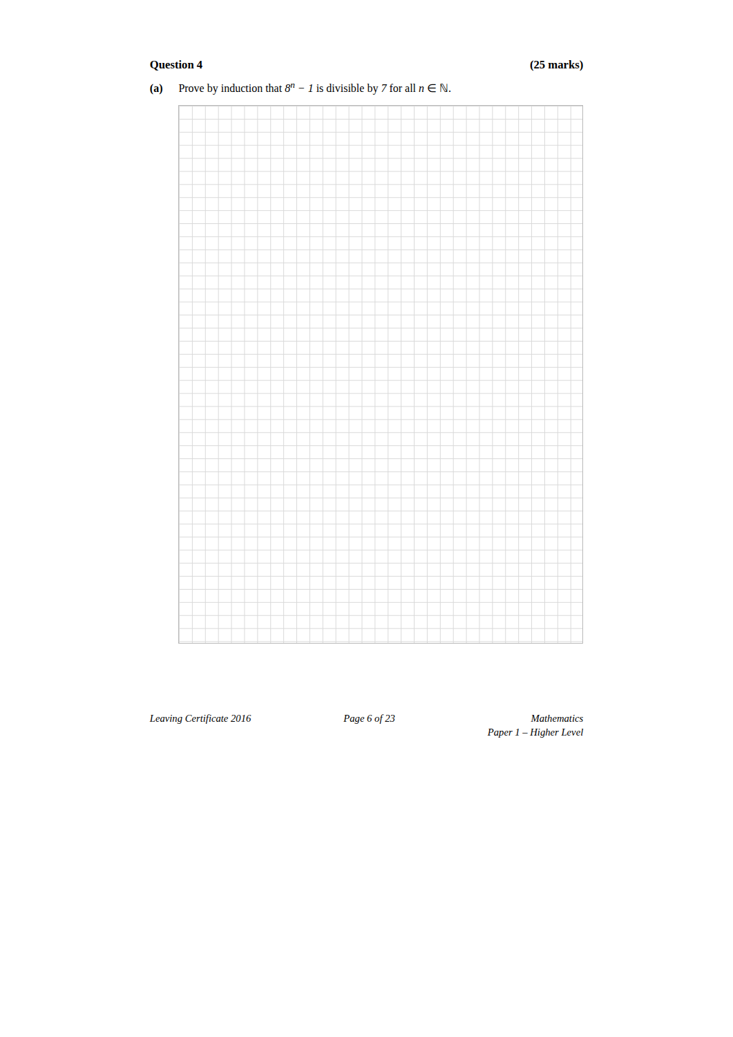Question 4 (25 marks)
(a) Prove by induction that 8n − 1 is divisible by 7 for all n ∈ ℕ.
Leaving Certificate 2016
Page 6 of 23
Mathematics
Paper 1 – Higher Level